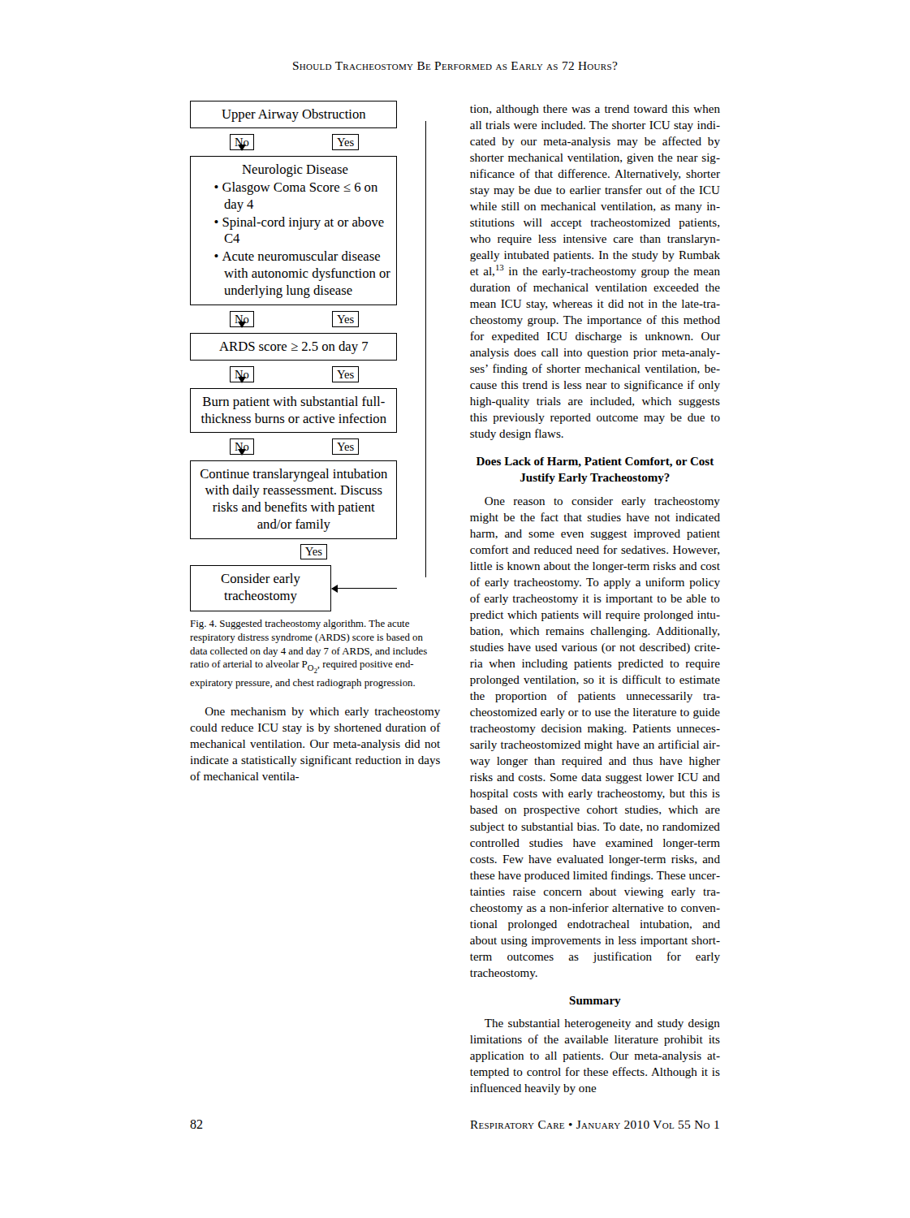Should Tracheostomy Be Performed as Early as 72 Hours?
Upper Airway Obstruction
No
Yes
Neurologic Disease
Glasgow Coma Score ≤ 6 on day 4
Spinal-cord injury at or above C4
Acute neuromuscular disease with autonomic dysfunction or underlying lung disease
No
Yes
ARDS score ≥ 2.5 on day 7
No
Yes
Burn patient with substantial full-thickness burns or active infection
No
Yes
Continue translaryngeal intubation with daily reassessment. Discuss risks and benefits with patient and/or family
Yes
Consider early tracheostomy
Fig. 4. Suggested tracheostomy algorithm. The acute respiratory distress syndrome (ARDS) score is based on data collected on day 4 and day 7 of ARDS, and includes ratio of arterial to alveolar PO2, required positive end-expiratory pressure, and chest radiograph progression.
One mechanism by which early tracheostomy could reduce ICU stay is by shortened duration of mechanical ventilation. Our meta-analysis did not indicate a statistically significant reduction in days of mechanical ventila-
tion, although there was a trend toward this when all trials were included. The shorter ICU stay indicated by our meta-analysis may be affected by shorter mechanical ventilation, given the near significance of that difference. Alternatively, shorter stay may be due to earlier transfer out of the ICU while still on mechanical ventilation, as many institutions will accept tracheostomized patients, who require less intensive care than translaryngeally intubated patients. In the study by Rumbak et al,13 in the early-tracheostomy group the mean duration of mechanical ventilation exceeded the mean ICU stay, whereas it did not in the late-tracheostomy group. The importance of this method for expedited ICU discharge is unknown. Our analysis does call into question prior meta-analyses’ finding of shorter mechanical ventilation, because this trend is less near to significance if only high-quality trials are included, which suggests this previously reported outcome may be due to study design flaws.
Does Lack of Harm, Patient Comfort, or Cost
Justify Early Tracheostomy?
One reason to consider early tracheostomy might be the fact that studies have not indicated harm, and some even suggest improved patient comfort and reduced need for sedatives. However, little is known about the longer-term risks and cost of early tracheostomy. To apply a uniform policy of early tracheostomy it is important to be able to predict which patients will require prolonged intubation, which remains challenging. Additionally, studies have used various (or not described) criteria when including patients predicted to require prolonged ventilation, so it is difficult to estimate the proportion of patients unnecessarily tracheostomized early or to use the literature to guide tracheostomy decision making. Patients unnecessarily tracheostomized might have an artificial airway longer than required and thus have higher risks and costs. Some data suggest lower ICU and hospital costs with early tracheostomy, but this is based on prospective cohort studies, which are subject to substantial bias. To date, no randomized controlled studies have examined longer-term costs. Few have evaluated longer-term risks, and these have produced limited findings. These uncertainties raise concern about viewing early tracheostomy as a non-inferior alternative to conventional prolonged endotracheal intubation, and about using improvements in less important short-term outcomes as justification for early tracheostomy.
Summary
The substantial heterogeneity and study design limitations of the available literature prohibit its application to all patients. Our meta-analysis attempted to control for these effects. Although it is influenced heavily by one
82
Respiratory Care • January 2010 Vol 55 No 1